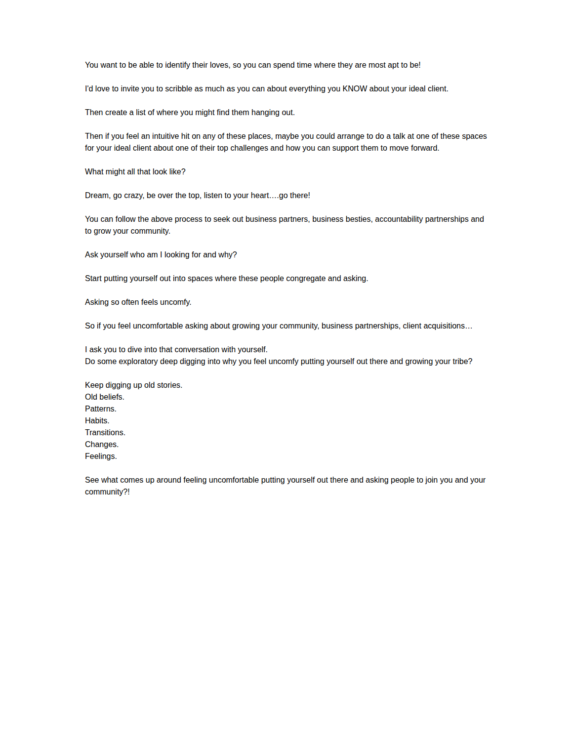You want to be able to identify their loves, so you can spend time where they are most apt to be!
I'd love to invite you to scribble as much as you can about everything you KNOW about your ideal client.
Then create a list of where you might find them hanging out.
Then if you feel an intuitive hit on any of these places, maybe you could arrange to do a talk at one of these spaces for your ideal client about one of their top challenges and how you can support them to move forward.
What might all that look like?
Dream, go crazy, be over the top, listen to your heart….go there!
You can follow the above process to seek out business partners, business besties, accountability partnerships and to grow your community.
Ask yourself who am I looking for and why?
Start putting yourself out into spaces where these people congregate and asking.
Asking so often feels uncomfy.
So if you feel uncomfortable asking about growing your community, business partnerships, client acquisitions…
I ask you to dive into that conversation with yourself.
Do some exploratory deep digging into why you feel uncomfy putting yourself out there and growing your tribe?
Keep digging up old stories.
Old beliefs.
Patterns.
Habits.
Transitions.
Changes.
Feelings.
See what comes up around feeling uncomfortable putting yourself out there and asking people to join you and your community?!